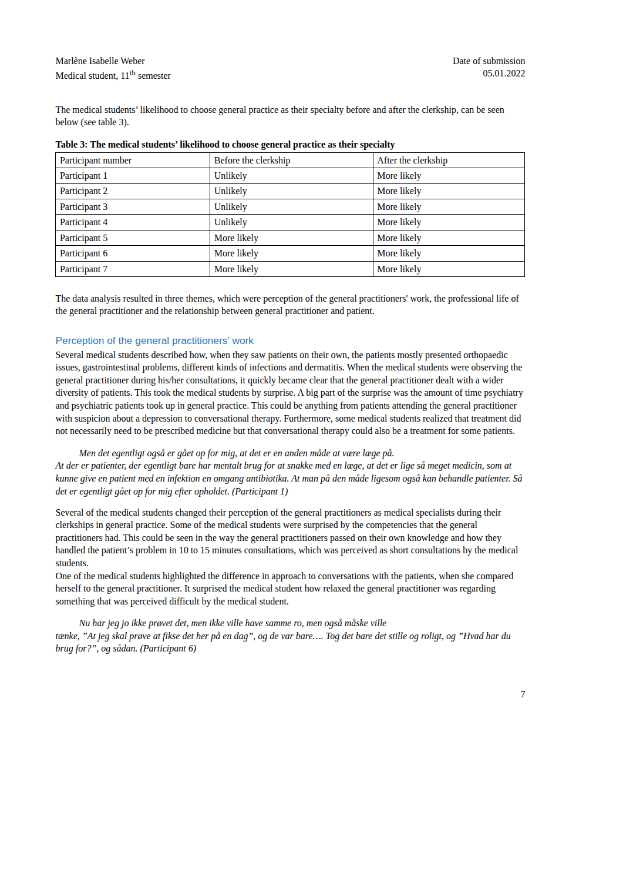Marlène Isabelle Weber
Medical student, 11th semester
Date of submission
05.01.2022
The medical students’ likelihood to choose general practice as their specialty before and after the clerkship, can be seen below (see table 3).
Table 3: The medical students’ likelihood to choose general practice as their specialty
| Participant number | Before the clerkship | After the clerkship |
| Participant 1 | Unlikely | More likely |
| Participant 2 | Unlikely | More likely |
| Participant 3 | Unlikely | More likely |
| Participant 4 | Unlikely | More likely |
| Participant 5 | More likely | More likely |
| Participant 6 | More likely | More likely |
| Participant 7 | More likely | More likely |
The data analysis resulted in three themes, which were perception of the general practitioners' work, the professional life of the general practitioner and the relationship between general practitioner and patient.
Perception of the general practitioners' work
Several medical students described how, when they saw patients on their own, the patients mostly presented orthopaedic issues, gastrointestinal problems, different kinds of infections and dermatitis. When the medical students were observing the general practitioner during his/her consultations, it quickly became clear that the general practitioner dealt with a wider diversity of patients. This took the medical students by surprise. A big part of the surprise was the amount of time psychiatry and psychiatric patients took up in general practice. This could be anything from patients attending the general practitioner with suspicion about a depression to conversational therapy. Furthermore, some medical students realized that treatment did not necessarily need to be prescribed medicine but that conversational therapy could also be a treatment for some patients.
Men det egentligt også er gået op for mig, at det er en anden måde at være læge på.
At der er patienter, der egentligt bare har mentalt brug for at snakke med en læge, at det er lige så meget medicin, som at kunne give en patient med en infektion en omgang antibiotika. At man på den måde ligesom også kan behandle patienter. Så det er egentligt gået op for mig efter opholdet. (Participant 1)
Several of the medical students changed their perception of the general practitioners as medical specialists during their clerkships in general practice. Some of the medical students were surprised by the competencies that the general practitioners had. This could be seen in the way the general practitioners passed on their own knowledge and how they handled the patient’s problem in 10 to 15 minutes consultations, which was perceived as short consultations by the medical students.
One of the medical students highlighted the difference in approach to conversations with the patients, when she compared herself to the general practitioner. It surprised the medical student how relaxed the general practitioner was regarding something that was perceived difficult by the medical student.
Nu har jeg jo ikke prøvet det, men ikke ville have samme ro, men også måske ville
tænke, ”At jeg skal prøve at fikse det her på en dag”, og de var bare…. Tog det bare det stille og roligt, og ”Hvad har du brug for?”, og sådan. (Participant 6)
7